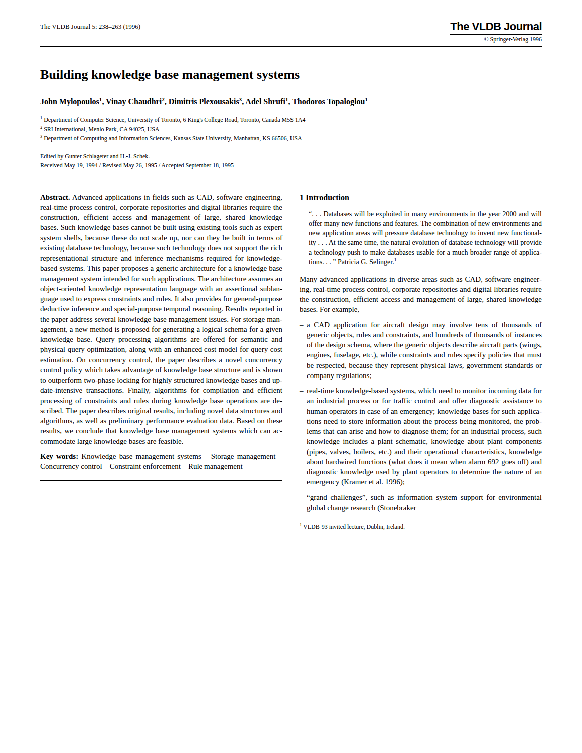The VLDB Journal 5: 238–263 (1996)
The VLDB Journal
© Springer-Verlag 1996
Building knowledge base management systems
John Mylopoulos1, Vinay Chaudhri2, Dimitris Plexousakis3, Adel Shrufi1, Thodoros Topaloglou1
1 Department of Computer Science, University of Toronto, 6 King's College Road, Toronto, Canada M5S 1A4
2 SRI International, Menlo Park, CA 94025, USA
3 Department of Computing and Information Sciences, Kansas State University, Manhattan, KS 66506, USA
Edited by Gunter Schlageter and H.-J. Schek.
Received May 19, 1994 / Revised May 26, 1995 / Accepted September 18, 1995
Abstract. Advanced applications in fields such as CAD, software engineering, real-time process control, corporate repositories and digital libraries require the construction, efficient access and management of large, shared knowledge bases. Such knowledge bases cannot be built using existing tools such as expert system shells, because these do not scale up, nor can they be built in terms of existing database technology, because such technology does not support the rich representational structure and inference mechanisms required for knowledge-based systems. This paper proposes a generic architecture for a knowledge base management system intended for such applications. The architecture assumes an object-oriented knowledge representation language with an assertional sublanguage used to express constraints and rules. It also provides for general-purpose deductive inference and special-purpose temporal reasoning. Results reported in the paper address several knowledge base management issues. For storage management, a new method is proposed for generating a logical schema for a given knowledge base. Query processing algorithms are offered for semantic and physical query optimization, along with an enhanced cost model for query cost estimation. On concurrency control, the paper describes a novel concurrency control policy which takes advantage of knowledge base structure and is shown to outperform two-phase locking for highly structured knowledge bases and update-intensive transactions. Finally, algorithms for compilation and efficient processing of constraints and rules during knowledge base operations are described. The paper describes original results, including novel data structures and algorithms, as well as preliminary performance evaluation data. Based on these results, we conclude that knowledge base management systems which can accommodate large knowledge bases are feasible.
Key words: Knowledge base management systems – Storage management – Concurrency control – Constraint enforcement – Rule management
1 Introduction
“. . . Databases will be exploited in many environments in the year 2000 and will offer many new functions and features. The combination of new environments and new application areas will pressure database technology to invent new functionality . . . At the same time, the natural evolution of database technology will provide a technology push to make databases usable for a much broader range of applications. . . ” Patricia G. Selinger.1
Many advanced applications in diverse areas such as CAD, software engineering, real-time process control, corporate repositories and digital libraries require the construction, efficient access and management of large, shared knowledge bases. For example,
a CAD application for aircraft design may involve tens of thousands of generic objects, rules and constraints, and hundreds of thousands of instances of the design schema, where the generic objects describe aircraft parts (wings, engines, fuselage, etc.), while constraints and rules specify policies that must be respected, because they represent physical laws, government standards or company regulations;
real-time knowledge-based systems, which need to monitor incoming data for an industrial process or for traffic control and offer diagnostic assistance to human operators in case of an emergency; knowledge bases for such applications need to store information about the process being monitored, the problems that can arise and how to diagnose them; for an industrial process, such knowledge includes a plant schematic, knowledge about plant components (pipes, valves, boilers, etc.) and their operational characteristics, knowledge about hardwired functions (what does it mean when alarm 692 goes off) and diagnostic knowledge used by plant operators to determine the nature of an emergency (Kramer et al. 1996);
“grand challenges”, such as information system support for environmental global change research (Stonebraker
1 VLDB-93 invited lecture, Dublin, Ireland.